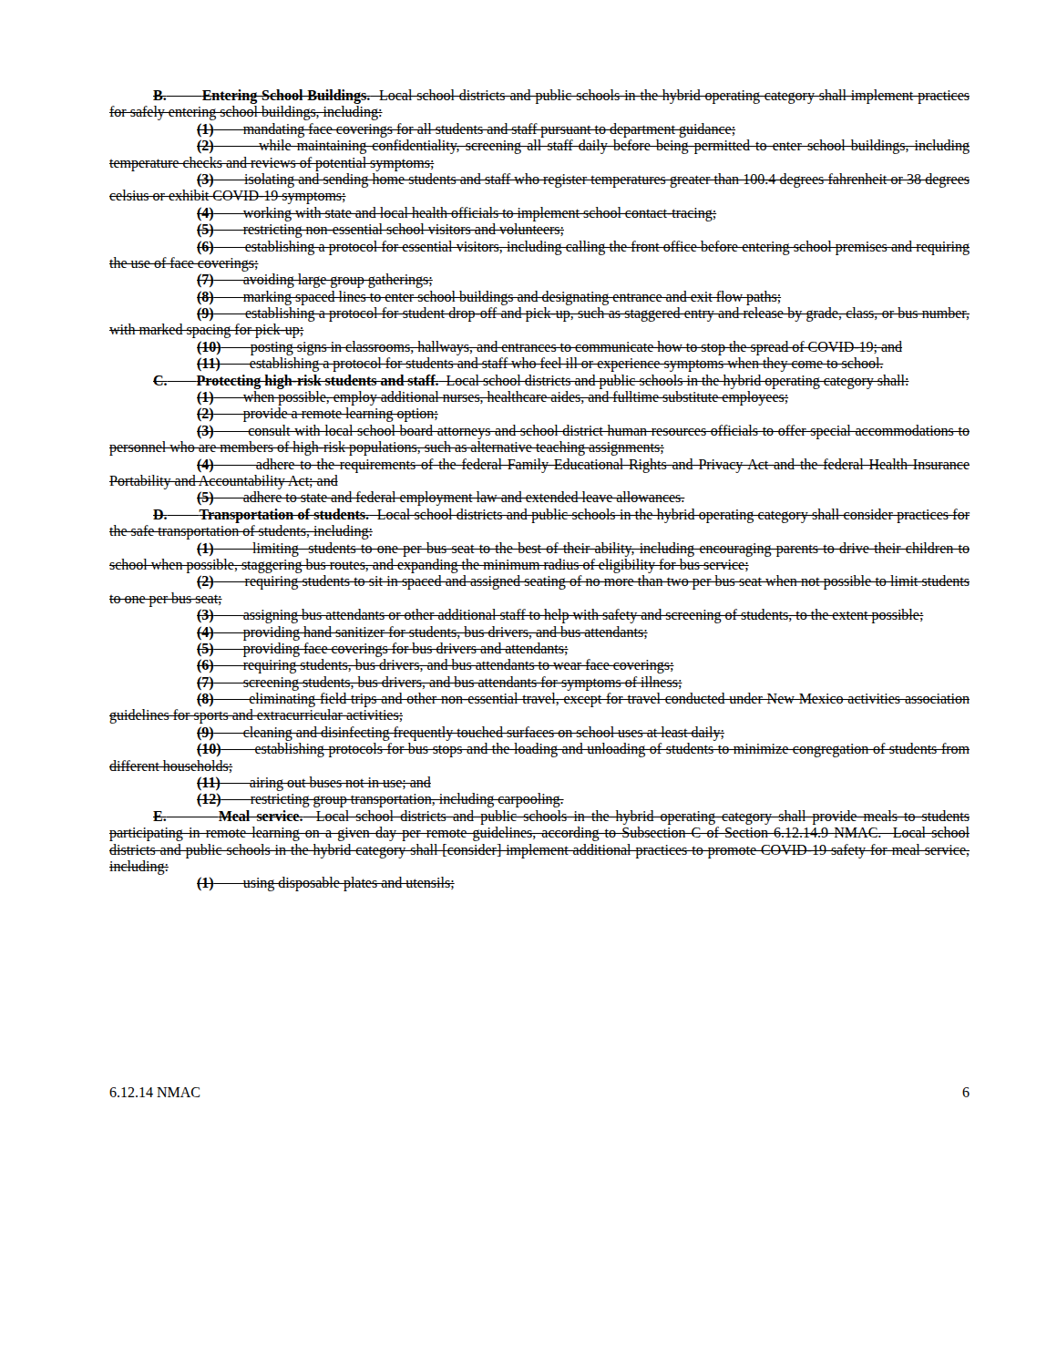B. Entering School Buildings. Local school districts and public schools in the hybrid operating category shall implement practices for safely entering school buildings, including:
(1) mandating face coverings for all students and staff pursuant to department guidance;
(2) while maintaining confidentiality, screening all staff daily before being permitted to enter school buildings, including temperature checks and reviews of potential symptoms;
(3) isolating and sending home students and staff who register temperatures greater than 100.4 degrees fahrenheit or 38 degrees celsius or exhibit COVID-19 symptoms;
(4) working with state and local health officials to implement school contact-tracing;
(5) restricting non-essential school visitors and volunteers;
(6) establishing a protocol for essential visitors, including calling the front office before entering school premises and requiring the use of face coverings;
(7) avoiding large group gatherings;
(8) marking spaced lines to enter school buildings and designating entrance and exit flow paths;
(9) establishing a protocol for student drop-off and pick-up, such as staggered entry and release by grade, class, or bus number, with marked spacing for pick-up;
(10) posting signs in classrooms, hallways, and entrances to communicate how to stop the spread of COVID-19; and
(11) establishing a protocol for students and staff who feel ill or experience symptoms when they come to school.
C. Protecting high-risk students and staff. Local school districts and public schools in the hybrid operating category shall:
(1) when possible, employ additional nurses, healthcare aides, and fulltime substitute employees;
(2) provide a remote learning option;
(3) consult with local school board attorneys and school district human resources officials to offer special accommodations to personnel who are members of high-risk populations, such as alternative teaching assignments;
(4) adhere to the requirements of the federal Family Educational Rights and Privacy Act and the federal Health Insurance Portability and Accountability Act; and
(5) adhere to state and federal employment law and extended leave allowances.
D. Transportation of students. Local school districts and public schools in the hybrid operating category shall consider practices for the safe transportation of students, including:
(1) limiting students to one per bus seat to the best of their ability, including encouraging parents to drive their children to school when possible, staggering bus routes, and expanding the minimum radius of eligibility for bus service;
(2) requiring students to sit in spaced and assigned seating of no more than two per bus seat when not possible to limit students to one per bus seat;
(3) assigning bus attendants or other additional staff to help with safety and screening of students, to the extent possible;
(4) providing hand sanitizer for students, bus drivers, and bus attendants;
(5) providing face coverings for bus drivers and attendants;
(6) requiring students, bus drivers, and bus attendants to wear face coverings;
(7) screening students, bus drivers, and bus attendants for symptoms of illness;
(8) eliminating field trips and other non-essential travel, except for travel conducted under New Mexico activities association guidelines for sports and extracurricular activities;
(9) cleaning and disinfecting frequently touched surfaces on school uses at least daily;
(10) establishing protocols for bus stops and the loading and unloading of students to minimize congregation of students from different households;
(11) airing out buses not in use; and
(12) restricting group transportation, including carpooling.
E. Meal service. Local school districts and public schools in the hybrid operating category shall provide meals to students participating in remote learning on a given day per remote guidelines, according to Subsection C of Section 6.12.14.9 NMAC. Local school districts and public schools in the hybrid category shall [consider] implement additional practices to promote COVID-19 safety for meal service, including:
(1) using disposable plates and utensils;
6.12.14 NMAC 6